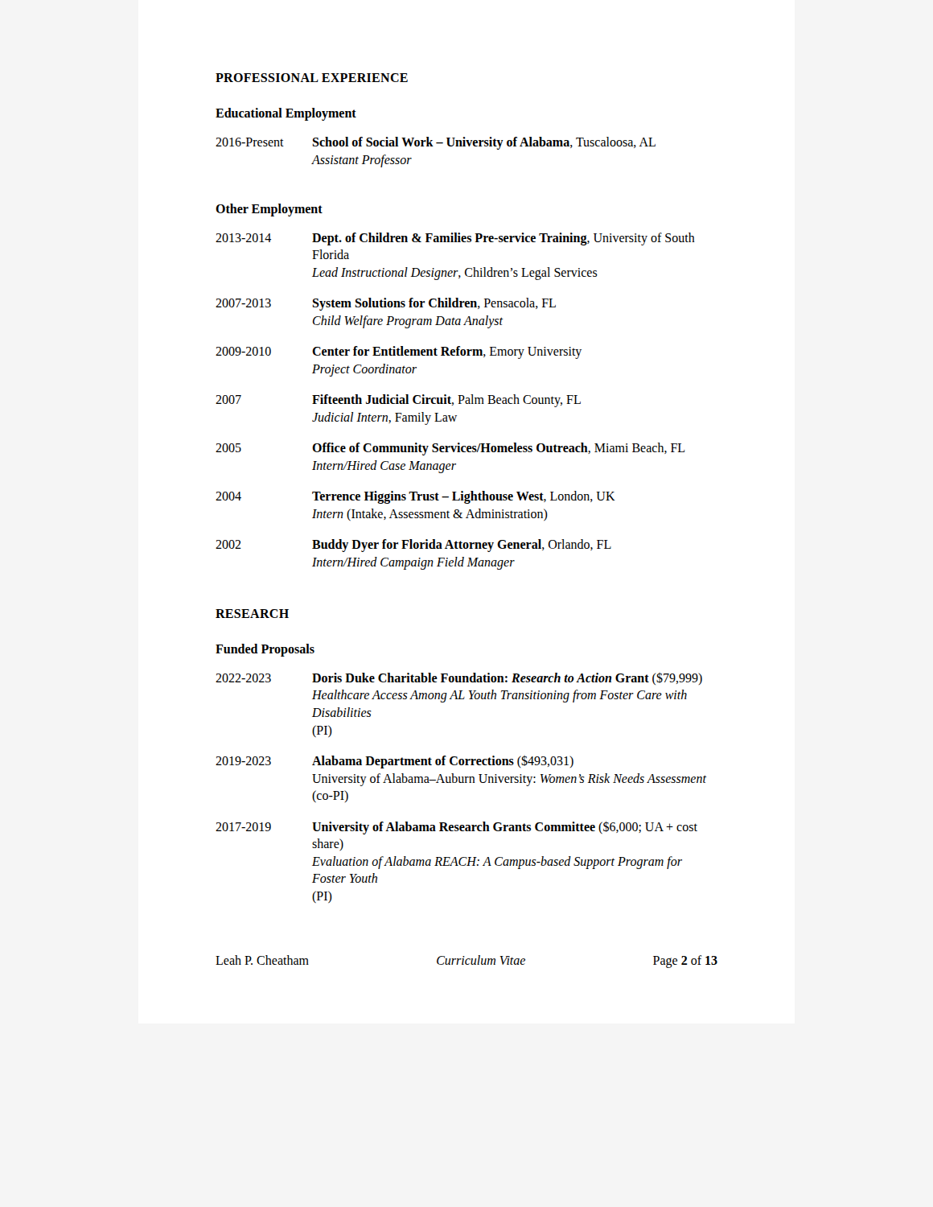PROFESSIONAL EXPERIENCE
Educational Employment
| 2016-Present | School of Social Work – University of Alabama , Tuscaloosa, AL Assistant Professor |
Other Employment
| 2013-2014 | Dept. of Children & Families Pre-service Training , University of South Florida Lead Instructional Designer , Children’s Legal Services |
| 2007-2013 | System Solutions for Children , Pensacola, FL Child Welfare Program Data Analyst |
| 2009-2010 | Center for Entitlement Reform , Emory University Project Coordinator |
| 2007 | Fifteenth Judicial Circuit , Palm Beach County, FL Judicial Intern , Family Law |
| 2005 | Office of Community Services/Homeless Outreach , Miami Beach, FL Intern/Hired Case Manager |
| 2004 | Terrence Higgins Trust – Lighthouse West , London, UK Intern (Intake, Assessment & Administration) |
| 2002 | Buddy Dyer for Florida Attorney General , Orlando, FL Intern/Hired Campaign Field Manager |
RESEARCH
Funded Proposals
| 2022-2023 | Doris Duke Charitable Foundation: Research to Action Grant ($79,999) Healthcare Access Among AL Youth Transitioning from Foster Care with Disabilities (PI) |
| 2019-2023 | Alabama Department of Corrections ($493,031) University of Alabama–Auburn University: Women’s Risk Needs Assessment (co-PI) |
| 2017-2019 | University of Alabama Research Grants Committee ($6,000; UA + cost share) Evaluation of Alabama REACH: A Campus-based Support Program for Foster Youth (PI) |
Leah P. Cheatham Curriculum Vitae Page 2 of 13